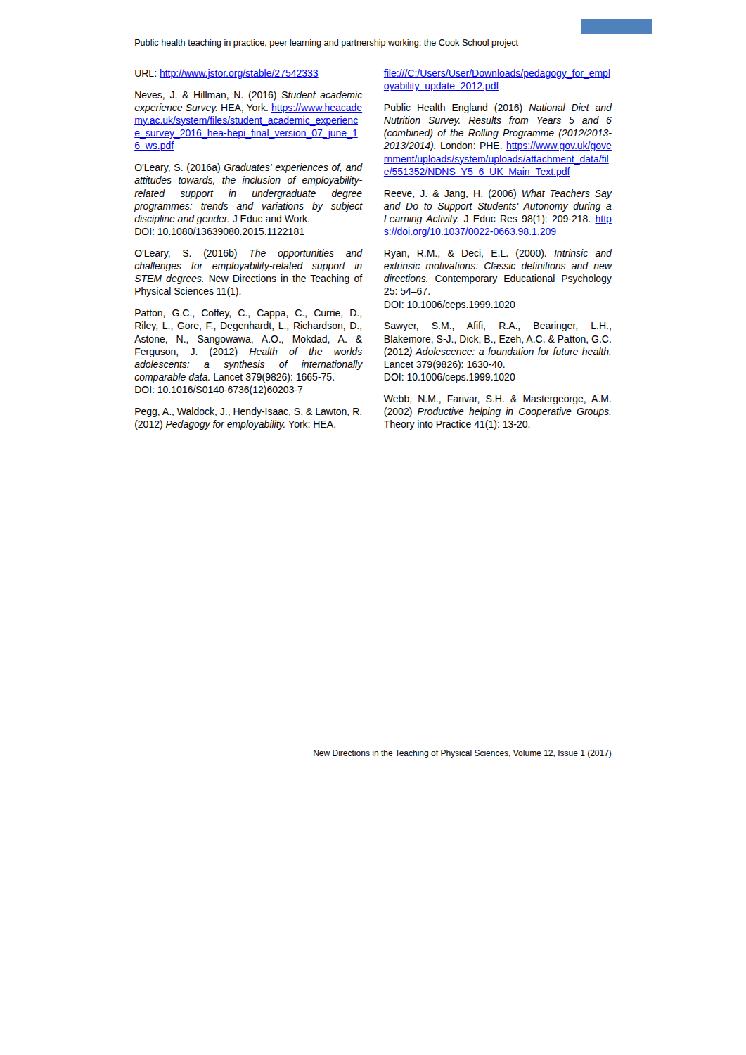Public health teaching in practice, peer learning and partnership working: the Cook School project
URL: http://www.jstor.org/stable/27542333
Neves, J. & Hillman, N. (2016) Student academic experience Survey. HEA, York. https://www.heacademy.ac.uk/system/files/student_academic_experience_survey_2016_hea-hepi_final_version_07_june_16_ws.pdf
O'Leary, S. (2016a) Graduates' experiences of, and attitudes towards, the inclusion of employability-related support in undergraduate degree programmes: trends and variations by subject discipline and gender. J Educ and Work.
DOI: 10.1080/13639080.2015.1122181
O'Leary, S. (2016b) The opportunities and challenges for employability-related support in STEM degrees. New Directions in the Teaching of Physical Sciences 11(1).
Patton, G.C., Coffey, C., Cappa, C., Currie, D., Riley, L., Gore, F., Degenhardt, L., Richardson, D., Astone, N., Sangowawa, A.O., Mokdad, A. & Ferguson, J. (2012) Health of the worlds adolescents: a synthesis of internationally comparable data. Lancet 379(9826): 1665-75.
DOI: 10.1016/S0140-6736(12)60203-7
Pegg, A., Waldock, J., Hendy-Isaac, S. & Lawton, R. (2012) Pedagogy for employability. York: HEA.
file:///C:/Users/User/Downloads/pedagogy_for_employability_update_2012.pdf
Public Health England (2016) National Diet and Nutrition Survey. Results from Years 5 and 6 (combined) of the Rolling Programme (2012/2013-2013/2014). London: PHE. https://www.gov.uk/government/uploads/system/uploads/attachment_data/file/551352/NDNS_Y5_6_UK_Main_Text.pdf
Reeve, J. & Jang, H. (2006) What Teachers Say and Do to Support Students' Autonomy during a Learning Activity. J Educ Res 98(1): 209-218. https://doi.org/10.1037/0022-0663.98.1.209
Ryan, R.M., & Deci, E.L. (2000). Intrinsic and extrinsic motivations: Classic definitions and new directions. Contemporary Educational Psychology 25: 54–67.
DOI: 10.1006/ceps.1999.1020
Sawyer, S.M., Afifi, R.A., Bearinger, L.H., Blakemore, S-J., Dick, B., Ezeh, A.C. & Patton, G.C. (2012) Adolescence: a foundation for future health. Lancet 379(9826): 1630-40.
DOI: 10.1006/ceps.1999.1020
Webb, N.M., Farivar, S.H. & Mastergeorge, A.M. (2002) Productive helping in Cooperative Groups. Theory into Practice 41(1): 13-20.
New Directions in the Teaching of Physical Sciences, Volume 12, Issue 1 (2017)